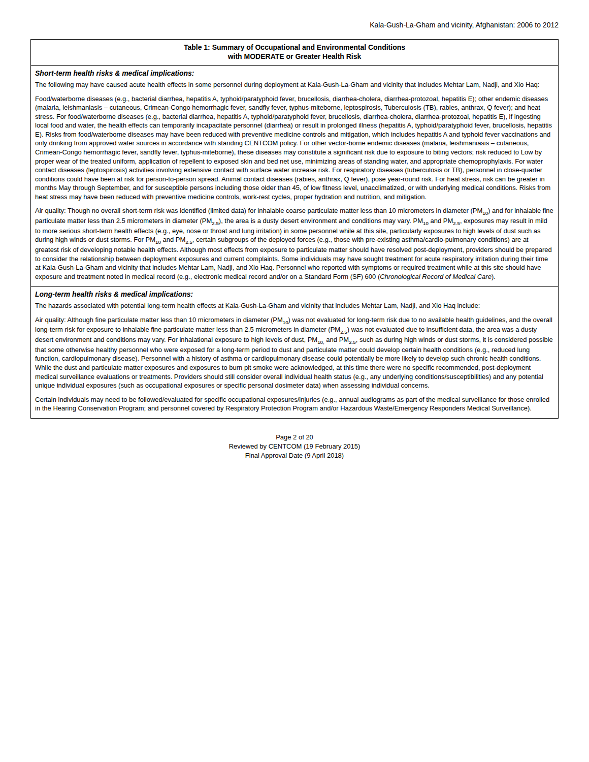Kala-Gush-La-Gham and vicinity, Afghanistan: 2006 to 2012
Table 1: Summary of Occupational and Environmental Conditions
with MODERATE or Greater Health Risk
Short-term health risks & medical implications:
The following may have caused acute health effects in some personnel during deployment at Kala-Gush-La-Gham and vicinity that includes Mehtar Lam, Nadji, and Xio Haq:
Food/waterborne diseases (e.g., bacterial diarrhea, hepatitis A, typhoid/paratyphoid fever, brucellosis, diarrhea-cholera, diarrhea-protozoal, hepatitis E); other endemic diseases (malaria, leishmaniasis – cutaneous, Crimean-Congo hemorrhagic fever, sandfly fever, typhus-miteborne, leptospirosis, Tuberculosis (TB), rabies, anthrax, Q fever); and heat stress. For food/waterborne diseases (e.g., bacterial diarrhea, hepatitis A, typhoid/paratyphoid fever, brucellosis, diarrhea-cholera, diarrhea-protozoal, hepatitis E), if ingesting local food and water, the health effects can temporarily incapacitate personnel (diarrhea) or result in prolonged illness (hepatitis A, typhoid/paratyphoid fever, brucellosis, hepatitis E). Risks from food/waterborne diseases may have been reduced with preventive medicine controls and mitigation, which includes hepatitis A and typhoid fever vaccinations and only drinking from approved water sources in accordance with standing CENTCOM policy. For other vector-borne endemic diseases (malaria, leishmaniasis – cutaneous, Crimean-Congo hemorrhagic fever, sandfly fever, typhus-miteborne), these diseases may constitute a significant risk due to exposure to biting vectors; risk reduced to Low by proper wear of the treated uniform, application of repellent to exposed skin and bed net use, minimizing areas of standing water, and appropriate chemoprophylaxis. For water contact diseases (leptospirosis) activities involving extensive contact with surface water increase risk. For respiratory diseases (tuberculosis or TB), personnel in close-quarter conditions could have been at risk for person-to-person spread. Animal contact diseases (rabies, anthrax, Q fever), pose year-round risk. For heat stress, risk can be greater in months May through September, and for susceptible persons including those older than 45, of low fitness level, unacclimatized, or with underlying medical conditions. Risks from heat stress may have been reduced with preventive medicine controls, work-rest cycles, proper hydration and nutrition, and mitigation.
Air quality: Though no overall short-term risk was identified (limited data) for inhalable coarse particulate matter less than 10 micrometers in diameter (PM10) and for inhalable fine particulate matter less than 2.5 micrometers in diameter (PM2.5), the area is a dusty desert environment and conditions may vary. PM10 and PM2.5, exposures may result in mild to more serious short-term health effects (e.g., eye, nose or throat and lung irritation) in some personnel while at this site, particularly exposures to high levels of dust such as during high winds or dust storms. For PM10 and PM2.5, certain subgroups of the deployed forces (e.g., those with pre-existing asthma/cardio-pulmonary conditions) are at greatest risk of developing notable health effects. Although most effects from exposure to particulate matter should have resolved post-deployment, providers should be prepared to consider the relationship between deployment exposures and current complaints. Some individuals may have sought treatment for acute respiratory irritation during their time at Kala-Gush-La-Gham and vicinity that includes Mehtar Lam, Nadji, and Xio Haq. Personnel who reported with symptoms or required treatment while at this site should have exposure and treatment noted in medical record (e.g., electronic medical record and/or on a Standard Form (SF) 600 (Chronological Record of Medical Care).
Long-term health risks & medical implications:
The hazards associated with potential long-term health effects at Kala-Gush-La-Gham and vicinity that includes Mehtar Lam, Nadji, and Xio Haq include:
Air quality: Although fine particulate matter less than 10 micrometers in diameter (PM10) was not evaluated for long-term risk due to no available health guidelines, and the overall long-term risk for exposure to inhalable fine particulate matter less than 2.5 micrometers in diameter (PM2.5) was not evaluated due to insufficient data, the area was a dusty desert environment and conditions may vary. For inhalational exposure to high levels of dust, PM10, and PM2.5, such as during high winds or dust storms, it is considered possible that some otherwise healthy personnel who were exposed for a long-term period to dust and particulate matter could develop certain health conditions (e.g., reduced lung function, cardiopulmonary disease). Personnel with a history of asthma or cardiopulmonary disease could potentially be more likely to develop such chronic health conditions. While the dust and particulate matter exposures and exposures to burn pit smoke were acknowledged, at this time there were no specific recommended, post-deployment medical surveillance evaluations or treatments. Providers should still consider overall individual health status (e.g., any underlying conditions/susceptibilities) and any potential unique individual exposures (such as occupational exposures or specific personal dosimeter data) when assessing individual concerns.
Certain individuals may need to be followed/evaluated for specific occupational exposures/injuries (e.g., annual audiograms as part of the medical surveillance for those enrolled in the Hearing Conservation Program; and personnel covered by Respiratory Protection Program and/or Hazardous Waste/Emergency Responders Medical Surveillance).
Page 2 of 20
Reviewed by CENTCOM (19 February 2015)
Final Approval Date (9 April 2018)